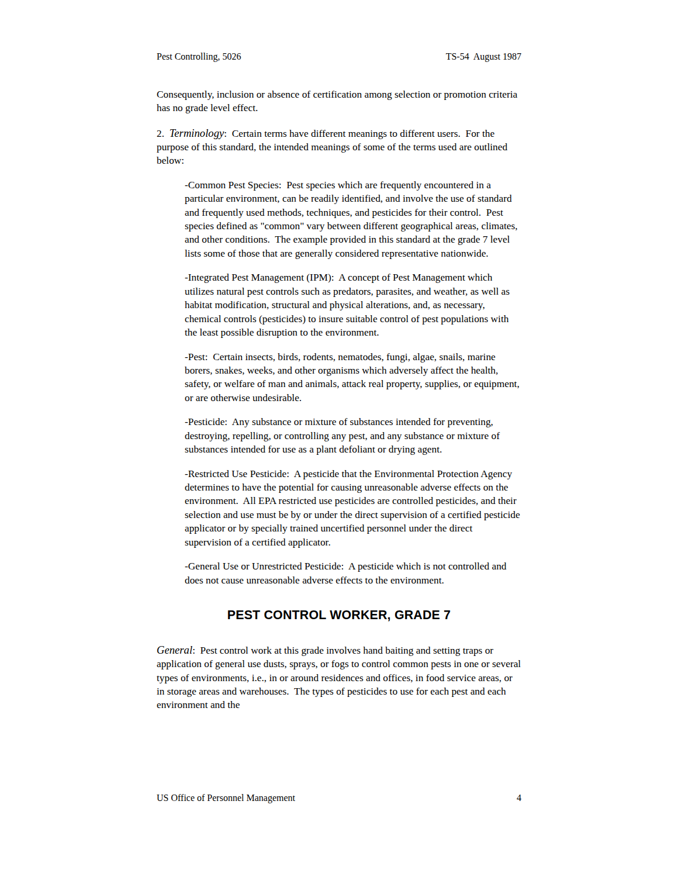Pest Controlling, 5026
TS-54 August 1987
Consequently, inclusion or absence of certification among selection or promotion criteria has no grade level effect.
2. Terminology: Certain terms have different meanings to different users. For the purpose of this standard, the intended meanings of some of the terms used are outlined below:
-Common Pest Species: Pest species which are frequently encountered in a particular environment, can be readily identified, and involve the use of standard and frequently used methods, techniques, and pesticides for their control. Pest species defined as "common" vary between different geographical areas, climates, and other conditions. The example provided in this standard at the grade 7 level lists some of those that are generally considered representative nationwide.
-Integrated Pest Management (IPM): A concept of Pest Management which utilizes natural pest controls such as predators, parasites, and weather, as well as habitat modification, structural and physical alterations, and, as necessary, chemical controls (pesticides) to insure suitable control of pest populations with the least possible disruption to the environment.
-Pest: Certain insects, birds, rodents, nematodes, fungi, algae, snails, marine borers, snakes, weeks, and other organisms which adversely affect the health, safety, or welfare of man and animals, attack real property, supplies, or equipment, or are otherwise undesirable.
-Pesticide: Any substance or mixture of substances intended for preventing, destroying, repelling, or controlling any pest, and any substance or mixture of substances intended for use as a plant defoliant or drying agent.
-Restricted Use Pesticide: A pesticide that the Environmental Protection Agency determines to have the potential for causing unreasonable adverse effects on the environment. All EPA restricted use pesticides are controlled pesticides, and their selection and use must be by or under the direct supervision of a certified pesticide applicator or by specially trained uncertified personnel under the direct supervision of a certified applicator.
-General Use or Unrestricted Pesticide: A pesticide which is not controlled and does not cause unreasonable adverse effects to the environment.
PEST CONTROL WORKER, GRADE 7
General: Pest control work at this grade involves hand baiting and setting traps or application of general use dusts, sprays, or fogs to control common pests in one or several types of environments, i.e., in or around residences and offices, in food service areas, or in storage areas and warehouses. The types of pesticides to use for each pest and each environment and the
US Office of Personnel Management
4